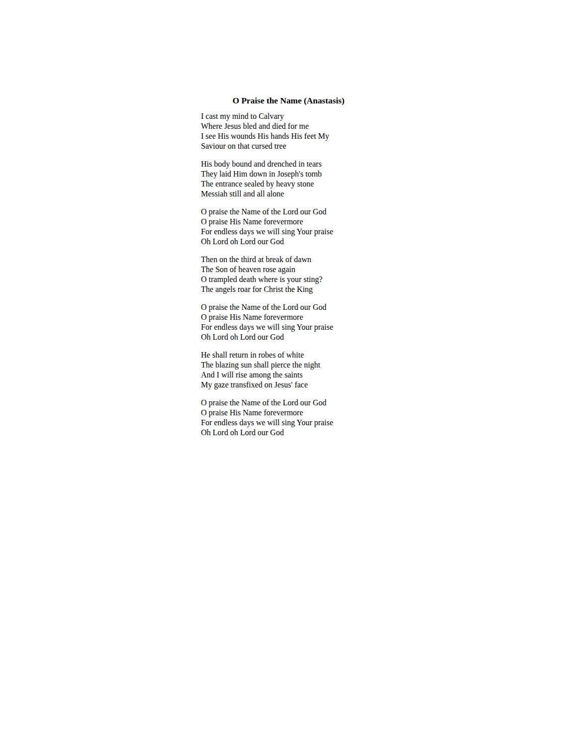O Praise the Name (Anastasis)
I cast my mind to Calvary
Where Jesus bled and died for me
I see His wounds His hands His feet My
Saviour on that cursed tree
His body bound and drenched in tears
They laid Him down in Joseph's tomb
The entrance sealed by heavy stone
Messiah still and all alone
O praise the Name of the Lord our God
O praise His Name forevermore
For endless days we will sing Your praise
Oh Lord oh Lord our God
Then on the third at break of dawn
The Son of heaven rose again
O trampled death where is your sting?
The angels roar for Christ the King
O praise the Name of the Lord our God
O praise His Name forevermore
For endless days we will sing Your praise
Oh Lord oh Lord our God
He shall return in robes of white
The blazing sun shall pierce the night
And I will rise among the saints
My gaze transfixed on Jesus' face
O praise the Name of the Lord our God
O praise His Name forevermore
For endless days we will sing Your praise
Oh Lord oh Lord our God